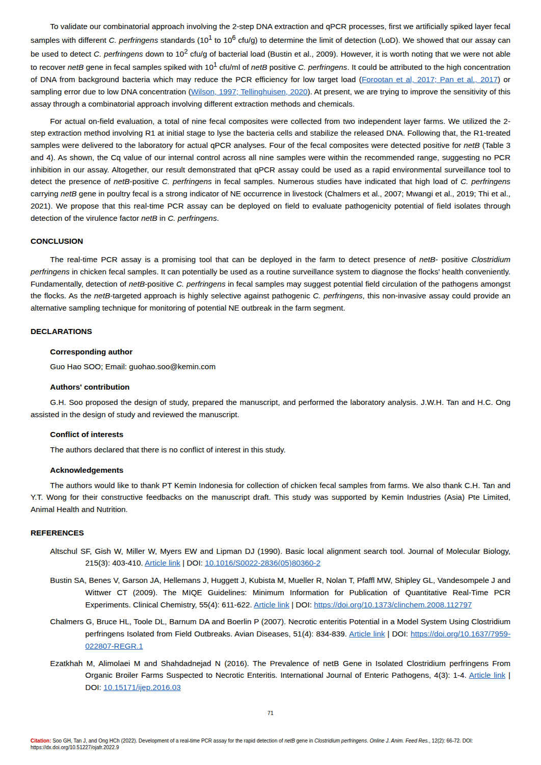To validate our combinatorial approach involving the 2-step DNA extraction and qPCR processes, first we artificially spiked layer fecal samples with different C. perfringens standards (101 to 106 cfu/g) to determine the limit of detection (LoD). We showed that our assay can be used to detect C. perfringens down to 102 cfu/g of bacterial load (Bustin et al., 2009). However, it is worth noting that we were not able to recover netB gene in fecal samples spiked with 101 cfu/ml of netB positive C. perfringens. It could be attributed to the high concentration of DNA from background bacteria which may reduce the PCR efficiency for low target load (Forootan et al, 2017; Pan et al., 2017) or sampling error due to low DNA concentration (Wilson, 1997; Tellinghuisen, 2020). At present, we are trying to improve the sensitivity of this assay through a combinatorial approach involving different extraction methods and chemicals.
For actual on-field evaluation, a total of nine fecal composites were collected from two independent layer farms. We utilized the 2-step extraction method involving R1 at initial stage to lyse the bacteria cells and stabilize the released DNA. Following that, the R1-treated samples were delivered to the laboratory for actual qPCR analyses. Four of the fecal composites were detected positive for netB (Table 3 and 4). As shown, the Cq value of our internal control across all nine samples were within the recommended range, suggesting no PCR inhibition in our assay. Altogether, our result demonstrated that qPCR assay could be used as a rapid environmental surveillance tool to detect the presence of netB-positive C. perfringens in fecal samples. Numerous studies have indicated that high load of C. perfringens carrying netB gene in poultry fecal is a strong indicator of NE occurrence in livestock (Chalmers et al., 2007; Mwangi et al., 2019; Thi et al., 2021). We propose that this real-time PCR assay can be deployed on field to evaluate pathogenicity potential of field isolates through detection of the virulence factor netB in C. perfringens.
Conclusion
The real-time PCR assay is a promising tool that can be deployed in the farm to detect presence of netB- positive Clostridium perfringens in chicken fecal samples. It can potentially be used as a routine surveillance system to diagnose the flocks' health conveniently. Fundamentally, detection of netB-positive C. perfringens in fecal samples may suggest potential field circulation of the pathogens amongst the flocks. As the netB-targeted approach is highly selective against pathogenic C. perfringens, this non-invasive assay could provide an alternative sampling technique for monitoring of potential NE outbreak in the farm segment.
Declarations
Corresponding author
Guo Hao SOO; Email: guohao.soo@kemin.com
Authors' contribution
G.H. Soo proposed the design of study, prepared the manuscript, and performed the laboratory analysis. J.W.H. Tan and H.C. Ong assisted in the design of study and reviewed the manuscript.
Conflict of interests
The authors declared that there is no conflict of interest in this study.
Acknowledgements
The authors would like to thank PT Kemin Indonesia for collection of chicken fecal samples from farms. We also thank C.H. Tan and Y.T. Wong for their constructive feedbacks on the manuscript draft. This study was supported by Kemin Industries (Asia) Pte Limited, Animal Health and Nutrition.
References
Altschul SF, Gish W, Miller W, Myers EW and Lipman DJ (1990). Basic local alignment search tool. Journal of Molecular Biology, 215(3): 403-410. Article link | DOI: 10.1016/S0022-2836(05)80360-2
Bustin SA, Benes V, Garson JA, Hellemans J, Huggett J, Kubista M, Mueller R, Nolan T, Pfaffl MW, Shipley GL, Vandesompele J and Wittwer CT (2009). The MIQE Guidelines: Minimum Information for Publication of Quantitative Real-Time PCR Experiments. Clinical Chemistry, 55(4): 611-622. Article link | DOI: https://doi.org/10.1373/clinchem.2008.112797
Chalmers G, Bruce HL, Toole DL, Barnum DA and Boerlin P (2007). Necrotic enteritis Potential in a Model System Using Clostridium perfringens Isolated from Field Outbreaks. Avian Diseases, 51(4): 834-839. Article link | DOI: https://doi.org/10.1637/7959-022807-REGR.1
Ezatkhah M, Alimolaei M and Shahdadnejad N (2016). The Prevalence of netB Gene in Isolated Clostridium perfringens From Organic Broiler Farms Suspected to Necrotic Enteritis. International Journal of Enteric Pathogens, 4(3): 1-4. Article link | DOI: 10.15171/ijep.2016.03
71
Citation: Soo GH, Tan J, and Ong HCh (2022). Development of a real-time PCR assay for the rapid detection of netB gene in Clostridium perfringens. Online J. Anim. Feed Res., 12(2): 66-72. DOI: https://dx.doi.org/10.51227/ojafr.2022.9